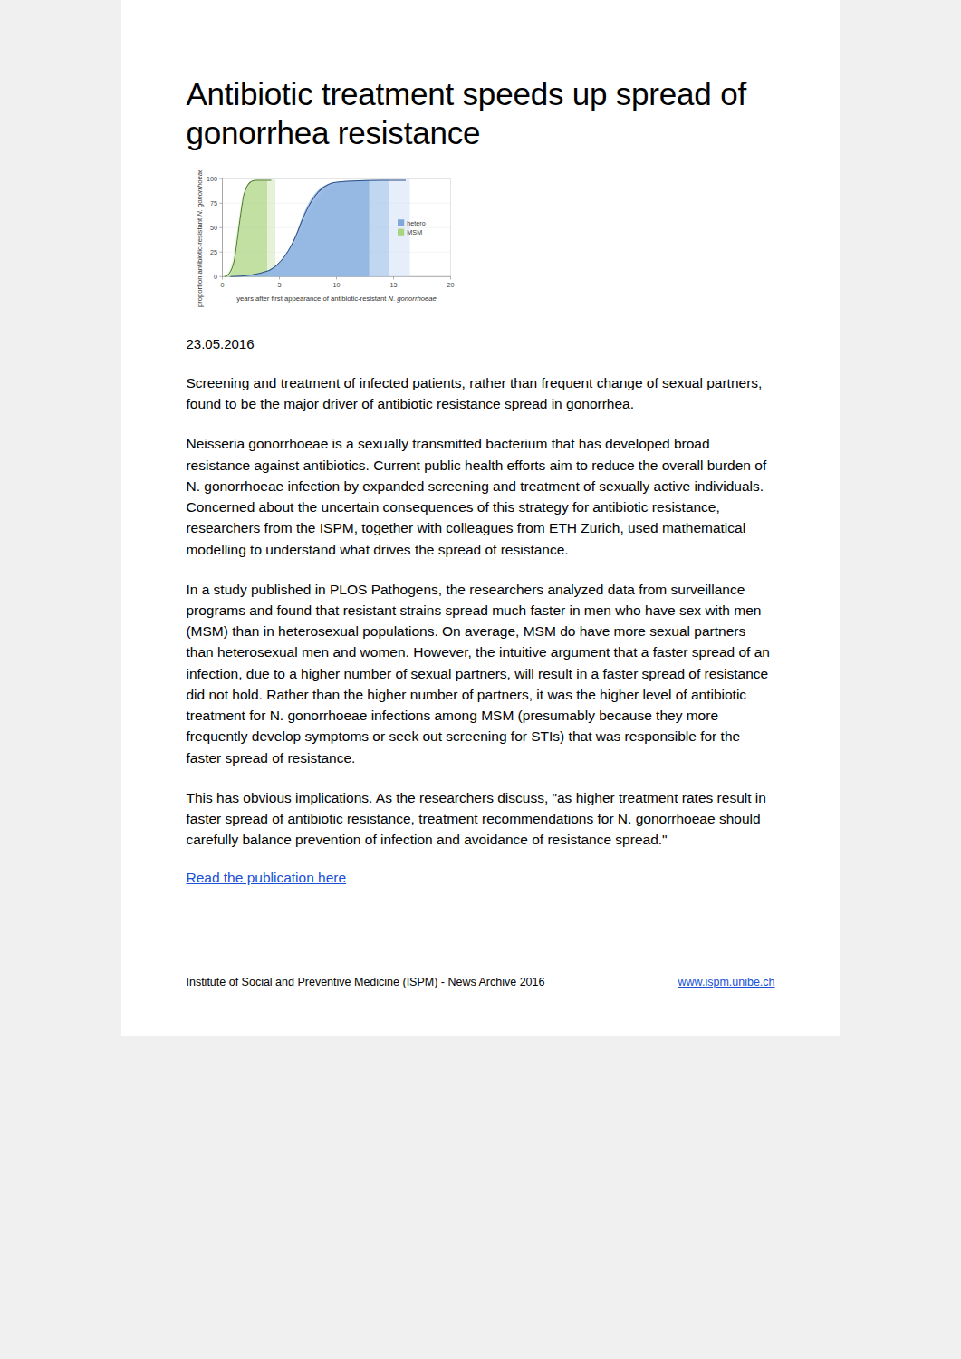Antibiotic treatment speeds up spread of
gonorrhea resistance
100 75 50 25 0 0 5 10 15 20 proportion antibiotic-resistant N. gonorrhoeae (in %) years after first appearance of antibiotic-resistant N. gonorrhoeae hetero MSM
23.05.2016
Screening and treatment of infected patients, rather than frequent change of sexual partners, found to be the major driver of antibiotic resistance spread in gonorrhea.
Neisseria gonorrhoeae is a sexually transmitted bacterium that has developed broad resistance against antibiotics. Current public health efforts aim to reduce the overall burden of N. gonorrhoeae infection by expanded screening and treatment of sexually active individuals. Concerned about the uncertain consequences of this strategy for antibiotic resistance, researchers from the ISPM, together with colleagues from ETH Zurich, used mathematical modelling to understand what drives the spread of resistance.
In a study published in PLOS Pathogens, the researchers analyzed data from surveillance programs and found that resistant strains spread much faster in men who have sex with men (MSM) than in heterosexual populations. On average, MSM do have more sexual partners than heterosexual men and women. However, the intuitive argument that a faster spread of an infection, due to a higher number of sexual partners, will result in a faster spread of resistance did not hold. Rather than the higher number of partners, it was the higher level of antibiotic treatment for N. gonorrhoeae infections among MSM (presumably because they more frequently develop symptoms or seek out screening for STIs) that was responsible for the faster spread of resistance.
This has obvious implications. As the researchers discuss, "as higher treatment rates result in faster spread of antibiotic resistance, treatment recommendations for N. gonorrhoeae should carefully balance prevention of infection and avoidance of resistance spread."
Read the publication here
Institute of Social and Preventive Medicine (ISPM) - News Archive 2016 www.ispm.unibe.ch